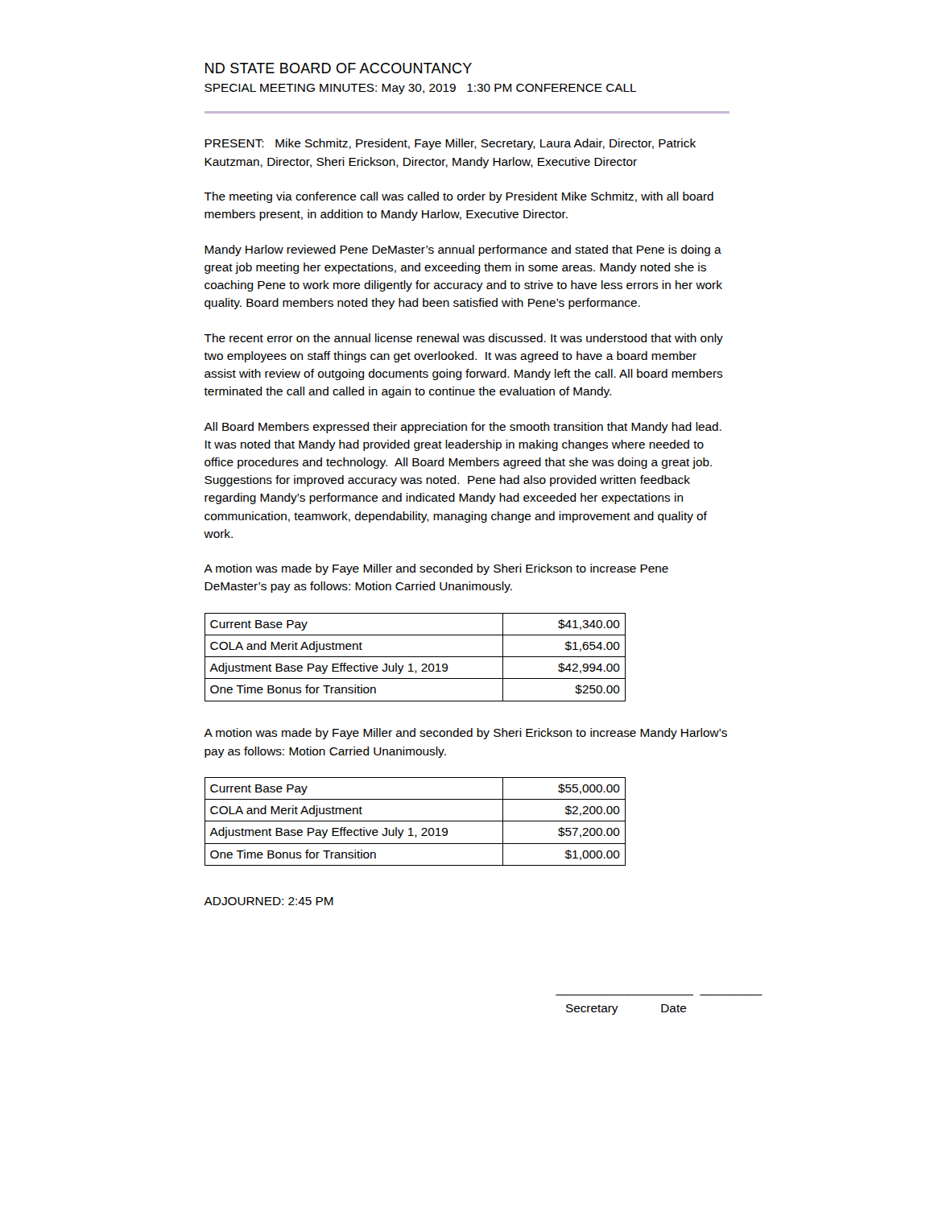ND STATE BOARD OF ACCOUNTANCY
SPECIAL MEETING MINUTES: May 30, 2019 1:30 PM CONFERENCE CALL
PRESENT: Mike Schmitz, President, Faye Miller, Secretary, Laura Adair, Director, Patrick Kautzman, Director, Sheri Erickson, Director, Mandy Harlow, Executive Director
The meeting via conference call was called to order by President Mike Schmitz, with all board members present, in addition to Mandy Harlow, Executive Director.
Mandy Harlow reviewed Pene DeMaster’s annual performance and stated that Pene is doing a great job meeting her expectations, and exceeding them in some areas. Mandy noted she is coaching Pene to work more diligently for accuracy and to strive to have less errors in her work quality. Board members noted they had been satisfied with Pene’s performance.
The recent error on the annual license renewal was discussed. It was understood that with only two employees on staff things can get overlooked. It was agreed to have a board member assist with review of outgoing documents going forward. Mandy left the call. All board members terminated the call and called in again to continue the evaluation of Mandy.
All Board Members expressed their appreciation for the smooth transition that Mandy had lead. It was noted that Mandy had provided great leadership in making changes where needed to office procedures and technology. All Board Members agreed that she was doing a great job. Suggestions for improved accuracy was noted. Pene had also provided written feedback regarding Mandy’s performance and indicated Mandy had exceeded her expectations in communication, teamwork, dependability, managing change and improvement and quality of work.
A motion was made by Faye Miller and seconded by Sheri Erickson to increase Pene DeMaster’s pay as follows: Motion Carried Unanimously.
| Current Base Pay | $41,340.00 |
| COLA and Merit Adjustment | $1,654.00 |
| Adjustment Base Pay Effective July 1, 2019 | $42,994.00 |
| One Time Bonus for Transition | $250.00 |
A motion was made by Faye Miller and seconded by Sheri Erickson to increase Mandy Harlow’s pay as follows: Motion Carried Unanimously.
| Current Base Pay | $55,000.00 |
| COLA and Merit Adjustment | $2,200.00 |
| Adjustment Base Pay Effective July 1, 2019 | $57,200.00 |
| One Time Bonus for Transition | $1,000.00 |
ADJOURNED: 2:45 PM
____________________ _________
Secretary Date